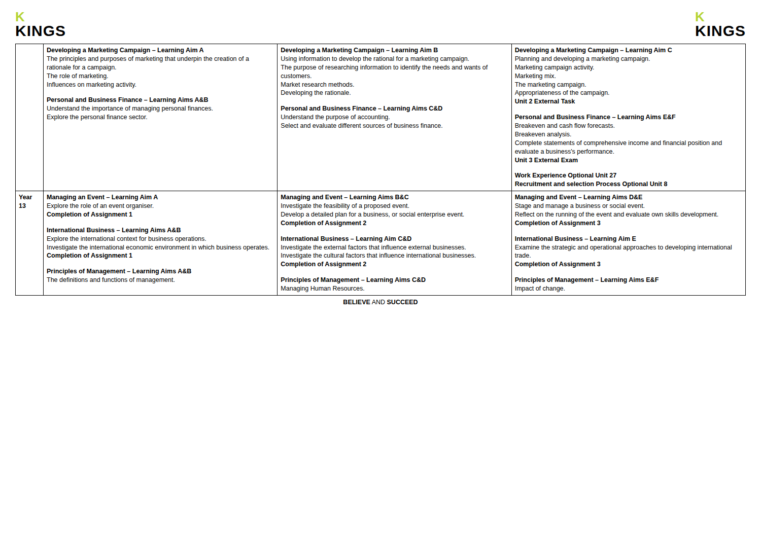K
KINGS
K
KINGS
| | Developing a Marketing Campaign – Learning Aim A The principles and purposes of marketing that underpin the creation of a rationale for a campaign. The role of marketing. Influences on marketing activity. Personal and Business Finance – Learning Aims A&B Understand the importance of managing personal finances. Explore the personal finance sector. | Developing a Marketing Campaign – Learning Aim B Using information to develop the rational for a marketing campaign. The purpose of researching information to identify the needs and wants of customers. Market research methods. Developing the rationale. Personal and Business Finance – Learning Aims C&D Understand the purpose of accounting. Select and evaluate different sources of business finance. | Developing a Marketing Campaign – Learning Aim C Planning and developing a marketing campaign. Marketing campaign activity. Marketing mix. The marketing campaign. Appropriateness of the campaign. Unit 2 External Task Personal and Business Finance – Learning Aims E&F Breakeven and cash flow forecasts. Breakeven analysis. Complete statements of comprehensive income and financial position and evaluate a business's performance. Unit 3 External Exam Work Experience Optional Unit 27 Recruitment and selection Process Optional Unit 8 |
| Year 13 | Managing an Event – Learning Aim A Explore the role of an event organiser. Completion of Assignment 1 International Business – Learning Aims A&B Explore the international context for business operations. Investigate the international economic environment in which business operates. Completion of Assignment 1 Principles of Management – Learning Aims A&B The definitions and functions of management. | Managing and Event – Learning Aims B&C Investigate the feasibility of a proposed event. Develop a detailed plan for a business, or social enterprise event. Completion of Assignment 2 International Business – Learning Aim C&D Investigate the external factors that influence external businesses. Investigate the cultural factors that influence international businesses. Completion of Assignment 2 Principles of Management – Learning Aims C&D Managing Human Resources. | Managing and Event – Learning Aims D&E Stage and manage a business or social event. Reflect on the running of the event and evaluate own skills development. Completion of Assignment 3 International Business – Learning Aim E Examine the strategic and operational approaches to developing international trade. Completion of Assignment 3 Principles of Management – Learning Aims E&F Impact of change. |
BELIEVE AND SUCCEED